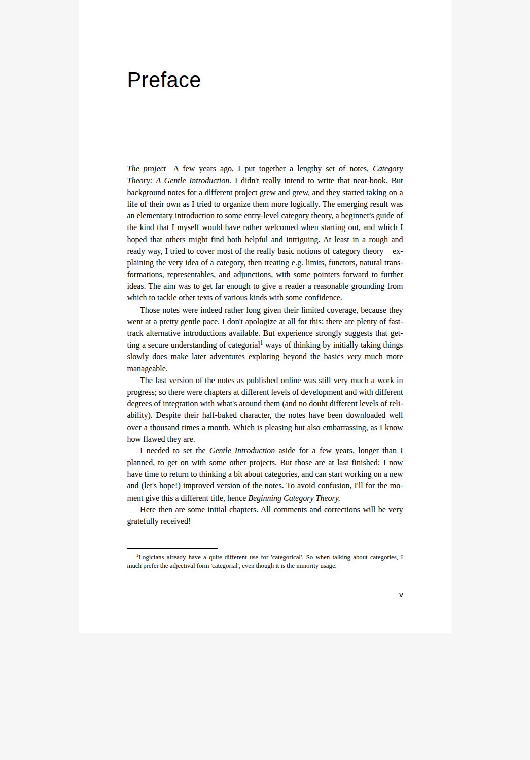Preface
The project A few years ago, I put together a lengthy set of notes, Category Theory: A Gentle Introduction. I didn't really intend to write that near-book. But background notes for a different project grew and grew, and they started taking on a life of their own as I tried to organize them more logically. The emerging result was an elementary introduction to some entry-level category theory, a beginner's guide of the kind that I myself would have rather welcomed when starting out, and which I hoped that others might find both helpful and intriguing. At least in a rough and ready way, I tried to cover most of the really basic notions of category theory – explaining the very idea of a category, then treating e.g. limits, functors, natural transformations, representables, and adjunctions, with some pointers forward to further ideas. The aim was to get far enough to give a reader a reasonable grounding from which to tackle other texts of various kinds with some confidence.
Those notes were indeed rather long given their limited coverage, because they went at a pretty gentle pace. I don't apologize at all for this: there are plenty of fast-track alternative introductions available. But experience strongly suggests that getting a secure understanding of categorial1 ways of thinking by initially taking things slowly does make later adventures exploring beyond the basics very much more manageable.
The last version of the notes as published online was still very much a work in progress; so there were chapters at different levels of development and with different degrees of integration with what's around them (and no doubt different levels of reliability). Despite their half-baked character, the notes have been downloaded well over a thousand times a month. Which is pleasing but also embarrassing, as I know how flawed they are.
I needed to set the Gentle Introduction aside for a few years, longer than I planned, to get on with some other projects. But those are at last finished: I now have time to return to thinking a bit about categories, and can start working on a new and (let's hope!) improved version of the notes. To avoid confusion, I'll for the moment give this a different title, hence Beginning Category Theory.
Here then are some initial chapters. All comments and corrections will be very gratefully received!
1Logicians already have a quite different use for 'categorical'. So when talking about categories, I much prefer the adjectival form 'categorial', even though it is the minority usage.
v